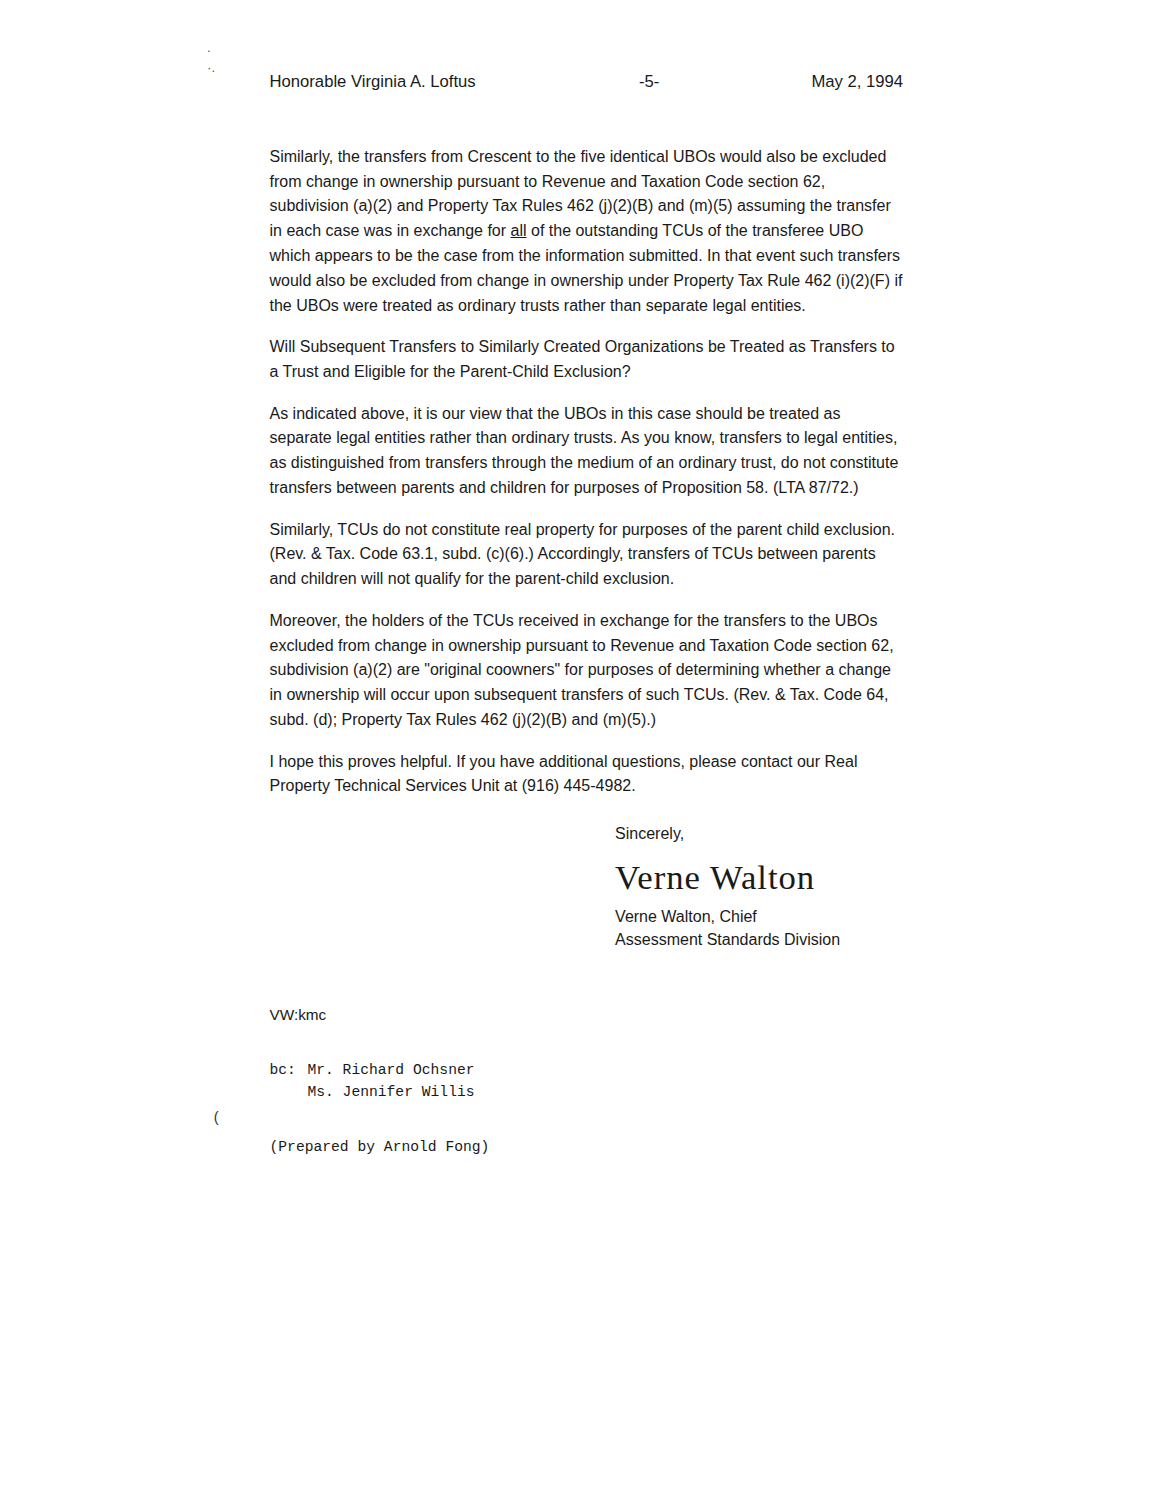. ·.
Honorable Virginia A. Loftus -5- May 2, 1994
Similarly, the transfers from Crescent to the five identical UBOs would also be excluded from change in ownership pursuant to Revenue and Taxation Code section 62, subdivision (a)(2) and Property Tax Rules 462 (j)(2)(B) and (m)(5) assuming the transfer in each case was in exchange for all of the outstanding TCUs of the transferee UBO which appears to be the case from the information submitted. In that event such transfers would also be excluded from change in ownership under Property Tax Rule 462 (i)(2)(F) if the UBOs were treated as ordinary trusts rather than separate legal entities.
Will Subsequent Transfers to Similarly Created Organizations be Treated as Transfers to a Trust and Eligible for the Parent-Child Exclusion?
As indicated above, it is our view that the UBOs in this case should be treated as separate legal entities rather than ordinary trusts. As you know, transfers to legal entities, as distinguished from transfers through the medium of an ordinary trust, do not constitute transfers between parents and children for purposes of Proposition 58. (LTA 87/72.)
Similarly, TCUs do not constitute real property for purposes of the parent child exclusion. (Rev. & Tax. Code 63.1, subd. (c)(6).) Accordingly, transfers of TCUs between parents and children will not qualify for the parent-child exclusion.
Moreover, the holders of the TCUs received in exchange for the transfers to the UBOs excluded from change in ownership pursuant to Revenue and Taxation Code section 62, subdivision (a)(2) are "original coowners" for purposes of determining whether a change in ownership will occur upon subsequent transfers of such TCUs. (Rev. & Tax. Code 64, subd. (d); Property Tax Rules 462 (j)(2)(B) and (m)(5).)
I hope this proves helpful. If you have additional questions, please contact our Real Property Technical Services Unit at (916) 445-4982.
Sincerely,
Verne Walton
Verne Walton, Chief
Assessment Standards Division
VW:kmc
bc: Mr. Richard Ochsner Ms. Jennifer Willis
(Prepared by Arnold Fong)
(